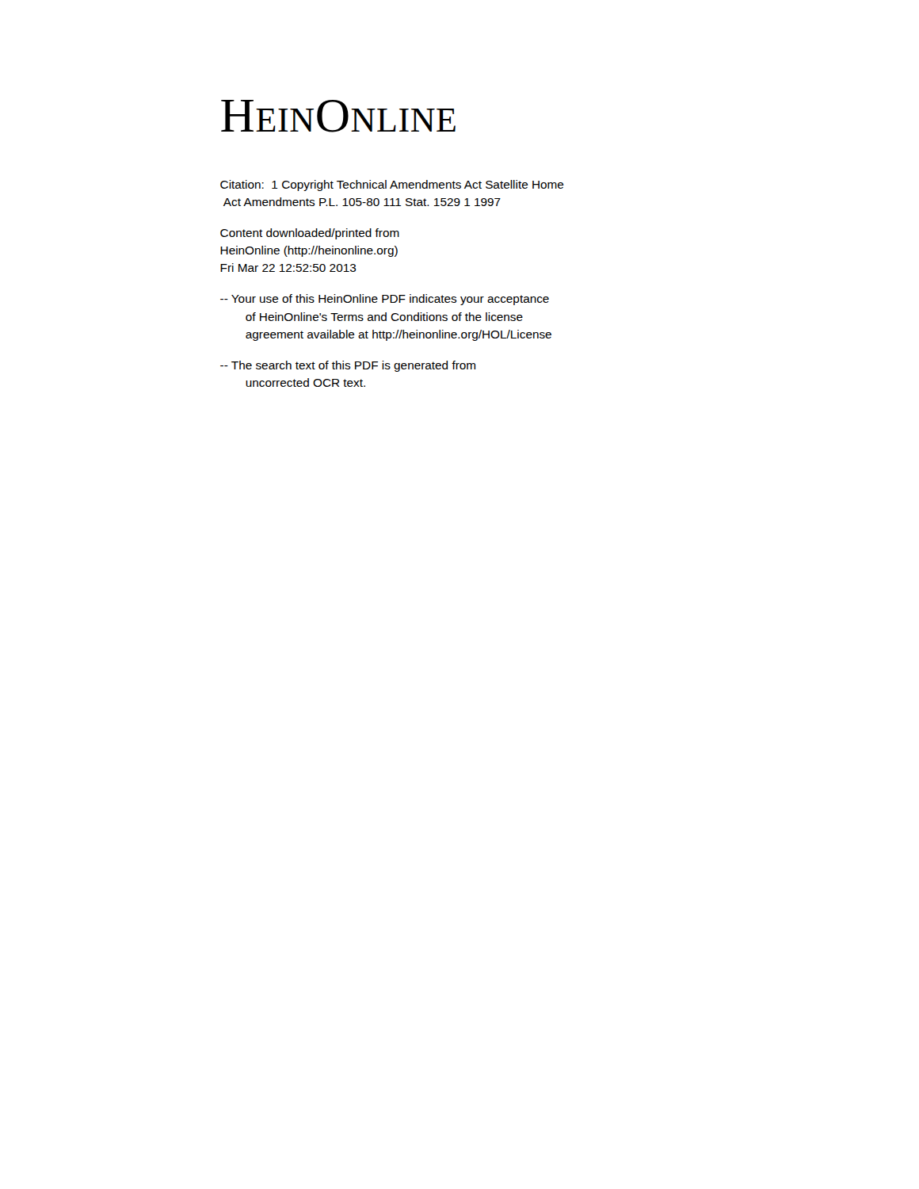HEIN ONLINE
Citation: 1 Copyright Technical Amendments Act Satellite Home
Act Amendments P.L. 105-80 111 Stat. 1529 1 1997
Content downloaded/printed from
HeinOnline (http://heinonline.org)
Fri Mar 22 12:52:50 2013
-- Your use of this HeinOnline PDF indicates your acceptance of HeinOnline's Terms and Conditions of the license agreement available at http://heinonline.org/HOL/License
-- The search text of this PDF is generated from uncorrected OCR text.